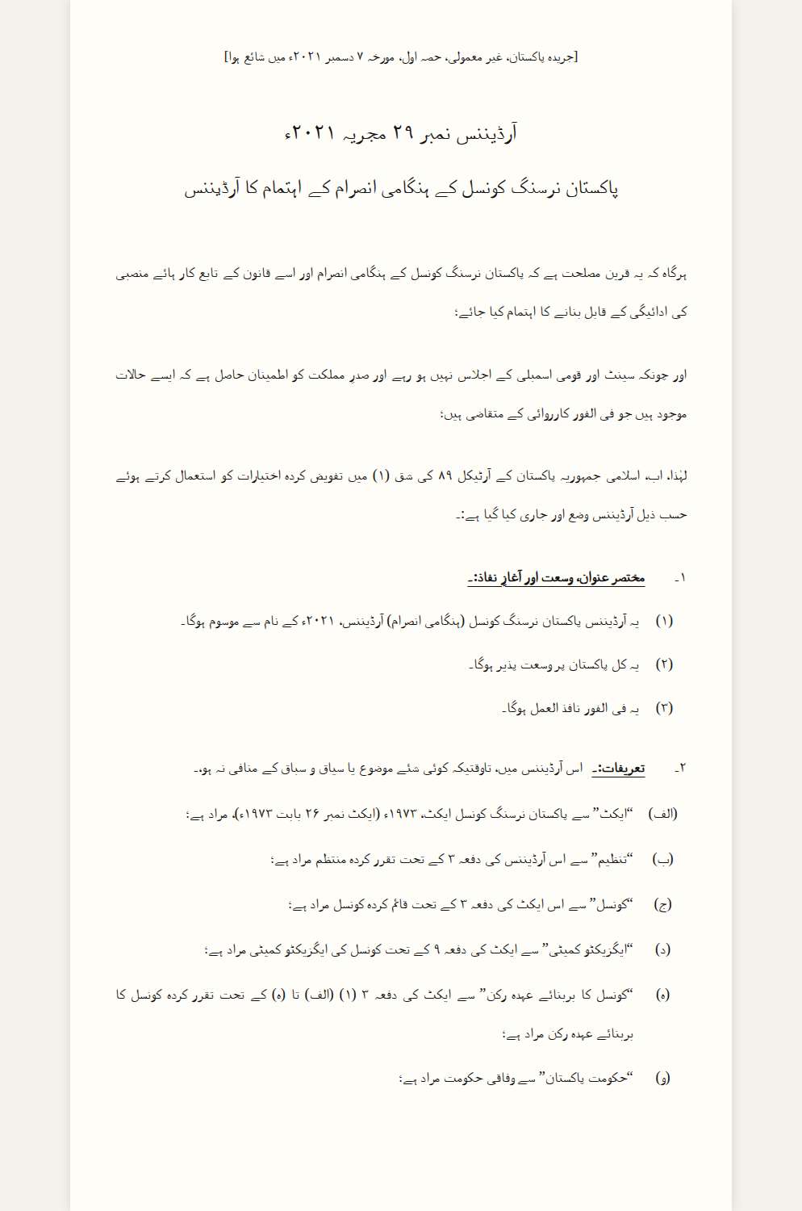[جریدہ پاکستان، غیر معمولی، حصہ اول، مورخہ ۷ دسمبر ۲۰۲۱ء میں شائع ہوا]
آرڈیننس نمبر ۲۹ مجریہ ۲۰۲۱ء
پاکستان نرسنگ کونسل کے ہنگامی انصرام کے اہتمام کا آرڈیننس
ہرگاہ کہ یہ قرین مصلحت ہے کہ پاکستان نرسنگ کونسل کے ہنگامی انصرام اور اسے قانون کے تابع کار ہائے منصبی کی ادائیگی کے قابل بنانے کا اہتمام کیا جائے؛
اور چونکہ سینٹ اور قومی اسمبلی کے اجلاس نہیں ہو رہے اور صدرِ مملکت کو اطمینان حاصل ہے کہ ایسے حالات موجود ہیں جو فی الفور کارروائی کے متقاضی ہیں؛
لہٰذا، اب، اسلامی جمہوریہ پاکستان کے آرٹیکل ۸۹ کی شق (۱) میں تفویض کردہ اختیارات کو استعمال کرتے ہوئے حسب ذیل آرڈیننس وضع اور جاری کیا گیا ہے:۔
۱۔ مختصر عنوان، وسعت اور آغازِ نفاذ:۔
(۱) یہ آرڈیننس پاکستان نرسنگ کونسل (ہنگامی انصرام) آرڈیننس، ۲۰۲۱ء کے نام سے موسوم ہوگا۔
(۲) یہ کل پاکستان پر وسعت پذیر ہوگا۔
(۳) یہ فی الفور نافذ العمل ہوگا۔
۲۔ تعریفات:۔ اس آرڈیننس میں، تاوقتیکہ کوئی شئے موضوع یا سیاق و سباق کے منافی نہ ہو،۔
(الف)“ایکٹ” سے پاکستان نرسنگ کونسل ایکٹ، ۱۹۷۳ء (ایکٹ نمبر ۲۶ بابت ۱۹۷۳ء)، مراد ہے؛
(ب)“تنظیم” سے اس آرڈیننس کی دفعہ ۳ کے تحت تقرر کردہ منتظم مراد ہے؛
(ج)“کونسل” سے اس ایکٹ کی دفعہ ۳ کے تحت قائم کردہ کونسل مراد ہے؛
(د)“ایگزیکٹو کمیٹی” سے ایکٹ کی دفعہ ۹ کے تحت کونسل کی ایگزیکٹو کمیٹی مراد ہے؛
(ہ)“کونسل کا بربنائے عہدہ رکن” سے ایکٹ کی دفعہ ۳ (۱) (الف) تا (ہ) کے تحت تقرر کردہ کونسل کا بربنائے عہدہ رکن مراد ہے؛
(و)“حکومت پاکستان” سے وفاقی حکومت مراد ہے؛